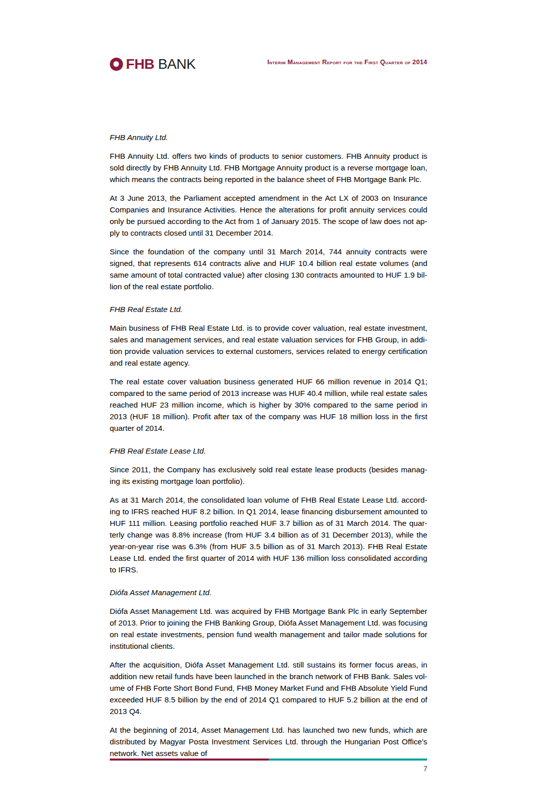FHB BANK
INTERIM MANAGEMENT REPORT FOR THE FIRST QUARTER OF 2014
FHB Annuity Ltd.
FHB Annuity Ltd. offers two kinds of products to senior customers. FHB Annuity product is sold directly by FHB Annuity Ltd. FHB Mortgage Annuity product is a reverse mortgage loan, which means the contracts being reported in the balance sheet of FHB Mortgage Bank Plc.
At 3 June 2013, the Parliament accepted amendment in the Act LX of 2003 on Insurance Companies and Insurance Activities. Hence the alterations for profit annuity services could only be pursued according to the Act from 1 of January 2015. The scope of law does not apply to contracts closed until 31 December 2014.
Since the foundation of the company until 31 March 2014, 744 annuity contracts were signed, that represents 614 contracts alive and HUF 10.4 billion real estate volumes (and same amount of total contracted value) after closing 130 contracts amounted to HUF 1.9 billion of the real estate portfolio.
FHB Real Estate Ltd.
Main business of FHB Real Estate Ltd. is to provide cover valuation, real estate investment, sales and management services, and real estate valuation services for FHB Group, in addition provide valuation services to external customers, services related to energy certification and real estate agency.
The real estate cover valuation business generated HUF 66 million revenue in 2014 Q1; compared to the same period of 2013 increase was HUF 40.4 million, while real estate sales reached HUF 23 million income, which is higher by 30% compared to the same period in 2013 (HUF 18 million). Profit after tax of the company was HUF 18 million loss in the first quarter of 2014.
FHB Real Estate Lease Ltd.
Since 2011, the Company has exclusively sold real estate lease products (besides managing its existing mortgage loan portfolio).
As at 31 March 2014, the consolidated loan volume of FHB Real Estate Lease Ltd. according to IFRS reached HUF 8.2 billion. In Q1 2014, lease financing disbursement amounted to HUF 111 million. Leasing portfolio reached HUF 3.7 billion as of 31 March 2014. The quarterly change was 8.8% increase (from HUF 3.4 billion as of 31 December 2013), while the year-on-year rise was 6.3% (from HUF 3.5 billion as of 31 March 2013). FHB Real Estate Lease Ltd. ended the first quarter of 2014 with HUF 136 million loss consolidated according to IFRS.
Diófa Asset Management Ltd.
Diófa Asset Management Ltd. was acquired by FHB Mortgage Bank Plc in early September of 2013. Prior to joining the FHB Banking Group, Diófa Asset Management Ltd. was focusing on real estate investments, pension fund wealth management and tailor made solutions for institutional clients.
After the acquisition, Diófa Asset Management Ltd. still sustains its former focus areas, in addition new retail funds have been launched in the branch network of FHB Bank. Sales volume of FHB Forte Short Bond Fund, FHB Money Market Fund and FHB Absolute Yield Fund exceeded HUF 8.5 billion by the end of 2014 Q1 compared to HUF 5.2 billion at the end of 2013 Q4.
At the beginning of 2014, Asset Management Ltd. has launched two new funds, which are distributed by Magyar Posta Investment Services Ltd. through the Hungarian Post Office's network. Net assets value of
7